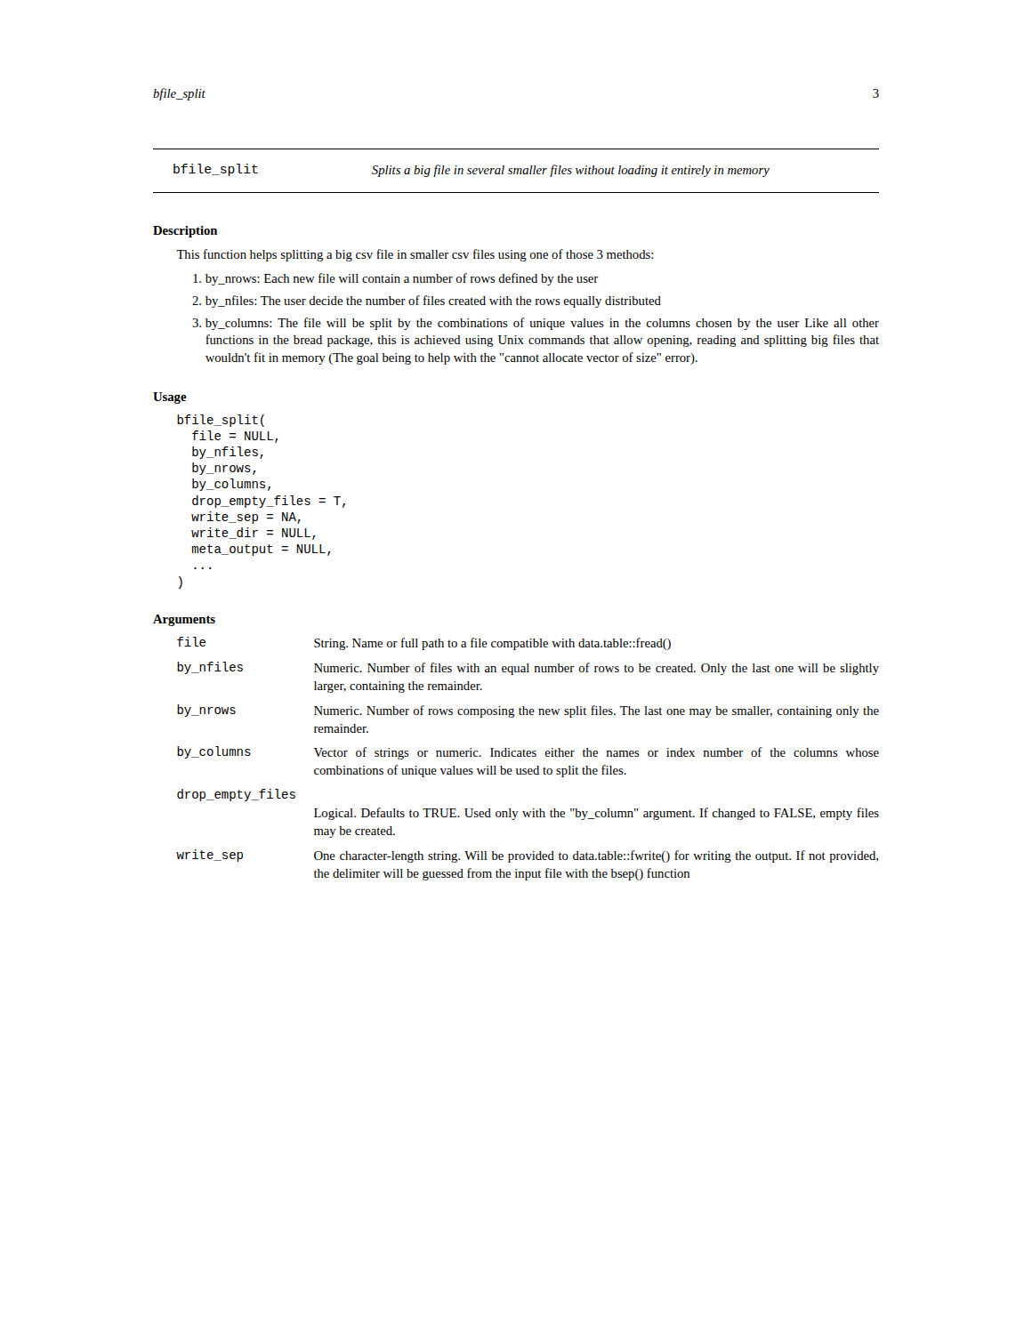bfile_split 3
| bfile_split | Splits a big file in several smaller files without loading it entirely in memory |
Description
This function helps splitting a big csv file in smaller csv files using one of those 3 methods:
by_nrows: Each new file will contain a number of rows defined by the user
by_nfiles: The user decide the number of files created with the rows equally distributed
by_columns: The file will be split by the combinations of unique values in the columns chosen by the user Like all other functions in the bread package, this is achieved using Unix commands that allow opening, reading and splitting big files that wouldn't fit in memory (The goal being to help with the "cannot allocate vector of size" error).
Usage
bfile_split(
  file = NULL,
  by_nfiles,
  by_nrows,
  by_columns,
  drop_empty_files = T,
  write_sep = NA,
  write_dir = NULL,
  meta_output = NULL,
  ...
)
Arguments
file
String. Name or full path to a file compatible with data.table::fread()
by_nfiles
Numeric. Number of files with an equal number of rows to be created. Only the last one will be slightly larger, containing the remainder.
by_nrows
Numeric. Number of rows composing the new split files. The last one may be smaller, containing only the remainder.
by_columns
Vector of strings or numeric. Indicates either the names or index number of the columns whose combinations of unique values will be used to split the files.
drop_empty_files
Logical. Defaults to TRUE. Used only with the "by_column" argument. If changed to FALSE, empty files may be created.
write_sep
One character-length string. Will be provided to data.table::fwrite() for writing the output. If not provided, the delimiter will be guessed from the input file with the bsep() function